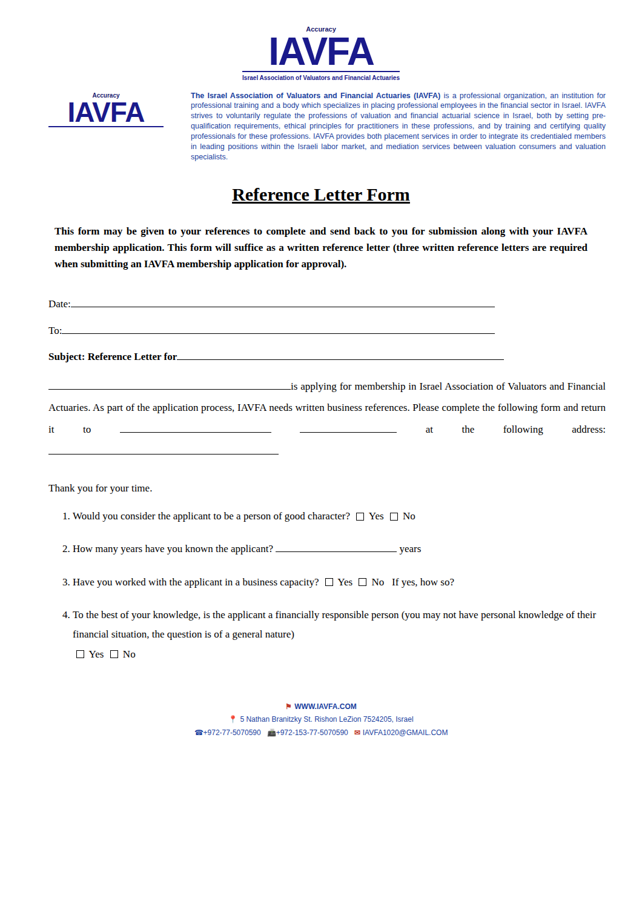Accuracy
IAVFA
Israel Association of Valuators and Financial Actuaries
Accuracy
IAVFA
The Israel Association of Valuators and Financial Actuaries (IAVFA) is a professional organization, an institution for professional training and a body which specializes in placing professional employees in the financial sector in Israel. IAVFA strives to voluntarily regulate the professions of valuation and financial actuarial science in Israel, both by setting pre-qualification requirements, ethical principles for practitioners in these professions, and by training and certifying quality professionals for these professions. IAVFA provides both placement services in order to integrate its credentialed members in leading positions within the Israeli labor market, and mediation services between valuation consumers and valuation specialists.
Reference Letter Form
This form may be given to your references to complete and send back to you for submission along with your IAVFA membership application. This form will suffice as a written reference letter (three written reference letters are required when submitting an IAVFA membership application for approval).
Date:
To:
Subject: Reference Letter for
is applying for membership in Israel Association of Valuators and Financial Actuaries. As part of the application process, IAVFA needs written business references. Please complete the following form and return it to at the following address:
Thank you for your time.
Would you consider the applicant to be a person of good character? Yes No
How many years have you known the applicant? years
Have you worked with the applicant in a business capacity? Yes No If yes, how so?
To the best of your knowledge, is the applicant a financially responsible person (you may not have personal knowledge of their financial situation, the question is of a general nature)
Yes No
⚑WWW.IAVFA.COM
📍5 Nathan Branitzky St. Rishon LeZion 7524205, Israel
☎+972-77-5070590 📠+972-153-77-5070590 ✉IAVFA1020@GMAIL.COM